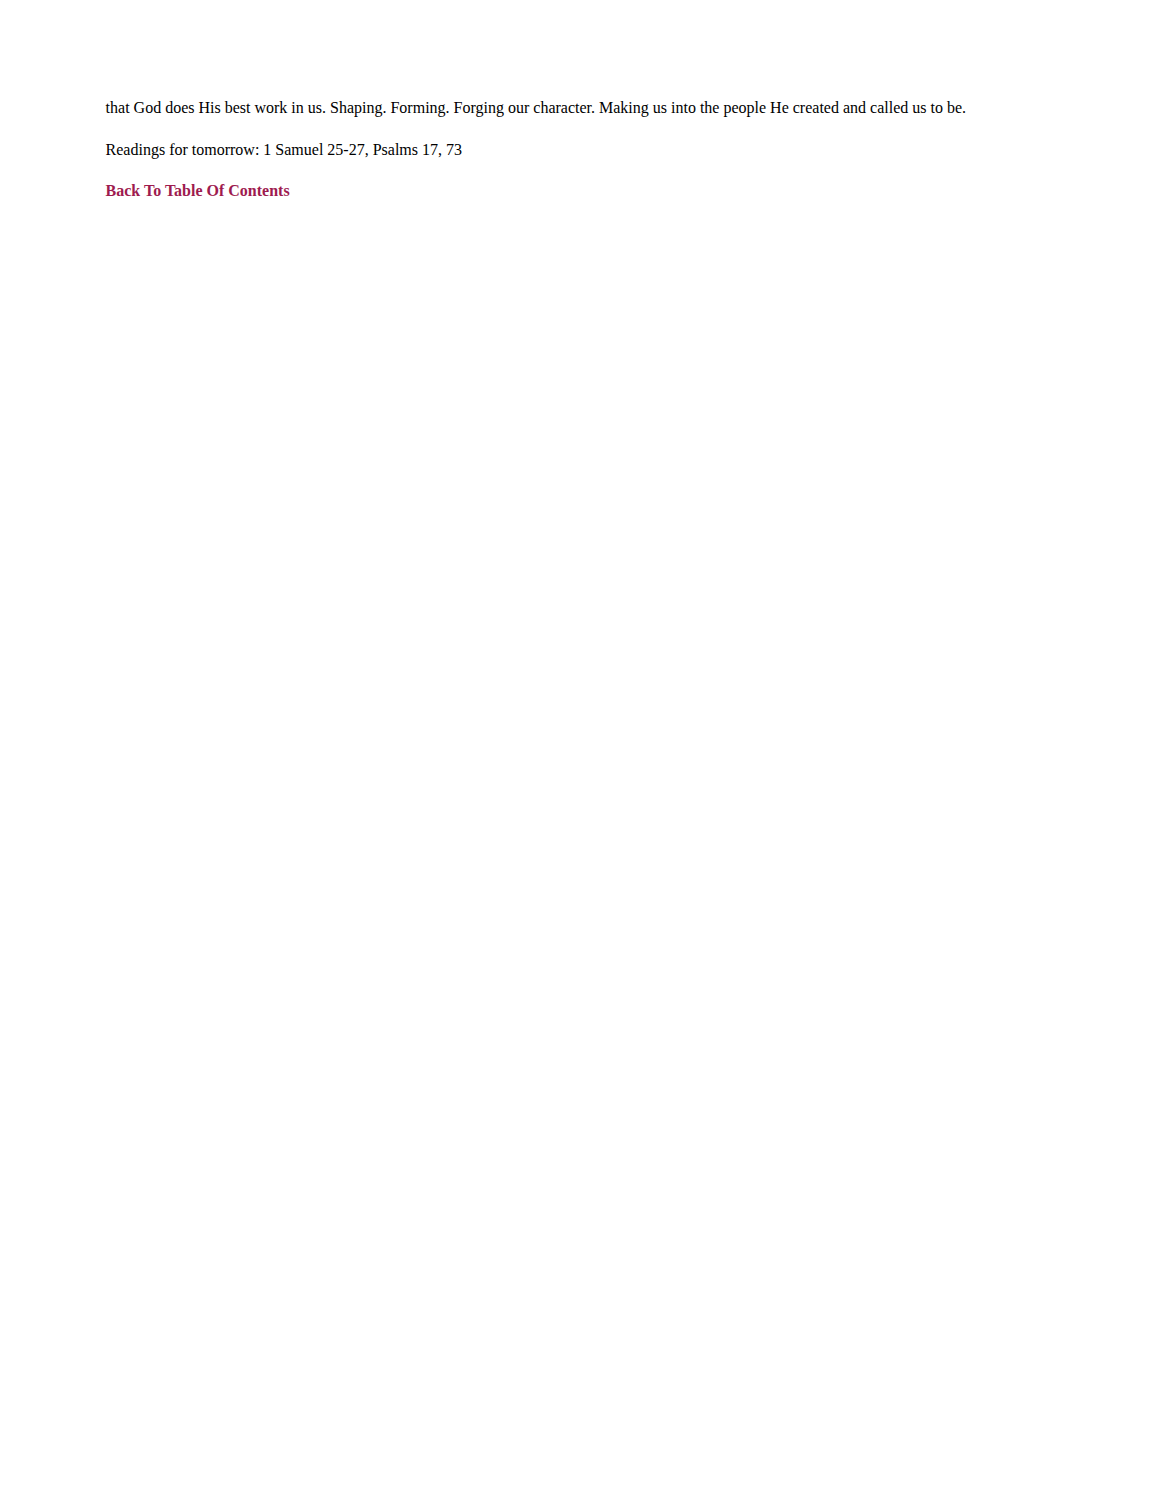that God does His best work in us. Shaping. Forming. Forging our character. Making us into the people He created and called us to be.
Readings for tomorrow: 1 Samuel 25-27, Psalms 17, 73
Back To Table Of Contents